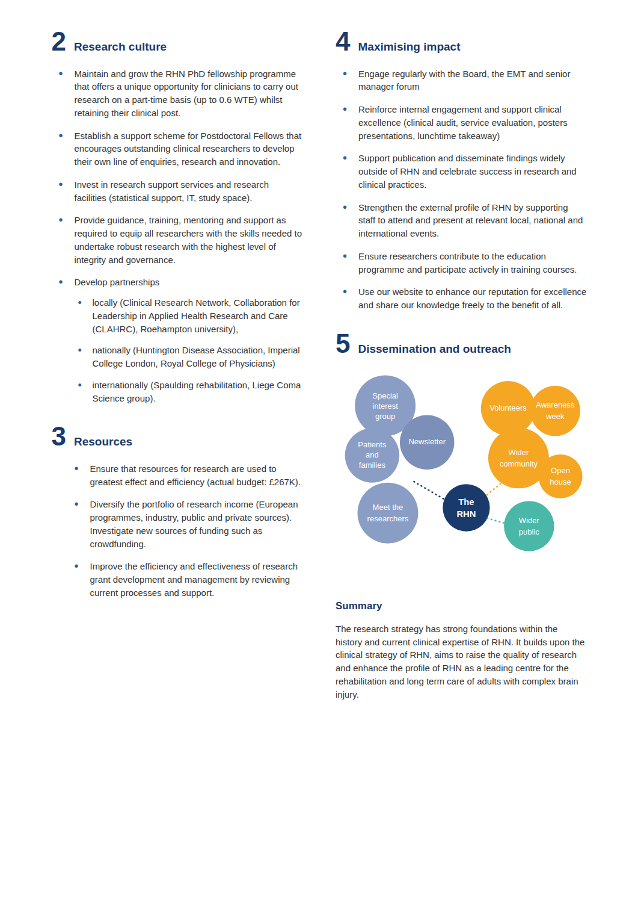2
Research culture
Maintain and grow the RHN PhD fellowship programme that offers a unique opportunity for clinicians to carry out research on a part-time basis (up to 0.6 WTE) whilst retaining their clinical post.
Establish a support scheme for Postdoctoral Fellows that encourages outstanding clinical researchers to develop their own line of enquiries, research and innovation.
Invest in research support services and research facilities (statistical support, IT, study space).
Provide guidance, training, mentoring and support as required to equip all researchers with the skills needed to undertake robust research with the highest level of integrity and governance.
Develop partnerships
locally (Clinical Research Network, Collaboration for Leadership in Applied Health Research and Care (CLAHRC), Roehampton university),
nationally (Huntington Disease Association, Imperial College London, Royal College of Physicians)
internationally (Spaulding rehabilitation, Liege Coma Science group).
3
Resources
Ensure that resources for research are used to greatest effect and efficiency (actual budget: £267K).
Diversify the portfolio of research income (European programmes, industry, public and private sources). Investigate new sources of funding such as crowdfunding.
Improve the efficiency and effectiveness of research grant development and management by reviewing current processes and support.
4
Maximising impact
Engage regularly with the Board, the EMT and senior manager forum
Reinforce internal engagement and support clinical excellence (clinical audit, service evaluation, posters presentations, lunchtime takeaway)
Support publication and disseminate findings widely outside of RHN and celebrate success in research and clinical practices.
Strengthen the external profile of RHN by supporting staff to attend and present at relevant local, national and international events.
Ensure researchers contribute to the education programme and participate actively in training courses.
Use our website to enhance our reputation for excellence and share our knowledge freely to the benefit of all.
5
Dissemination and outreach
Special interest group Newsletter Patients and families Meet the researchers Volunteers Awareness week Wider community Open house Wider public The RHN
Summary
The research strategy has strong foundations within the history and current clinical expertise of RHN. It builds upon the clinical strategy of RHN, aims to raise the quality of research and enhance the profile of RHN as a leading centre for the rehabilitation and long term care of adults with complex brain injury.